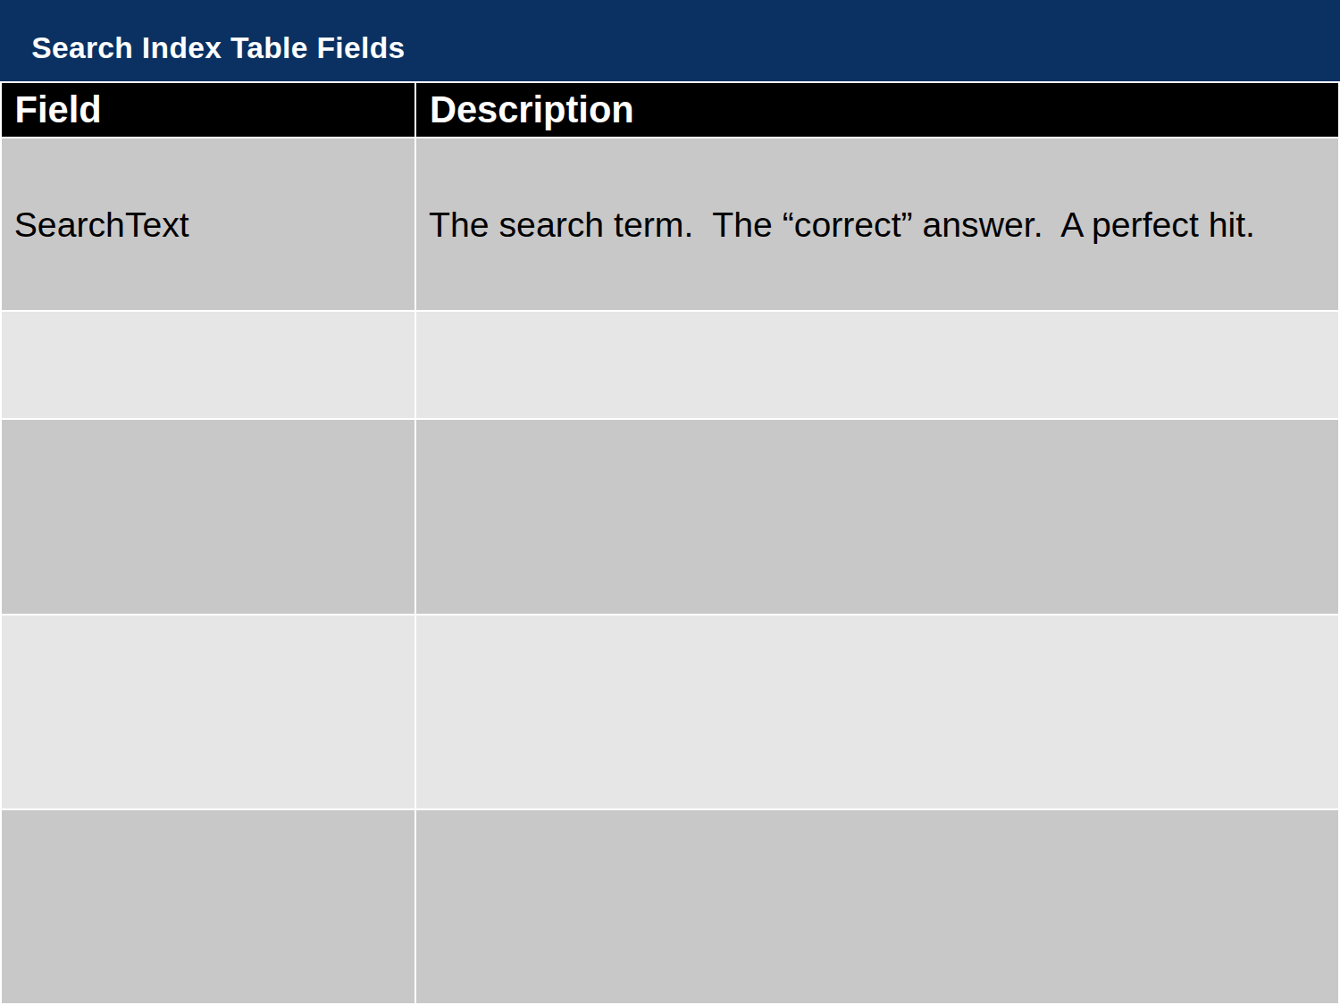Search Index Table Fields
| Field | Description |
| --- | --- |
| SearchText | The search term. The “correct” answer. A perfect hit. |